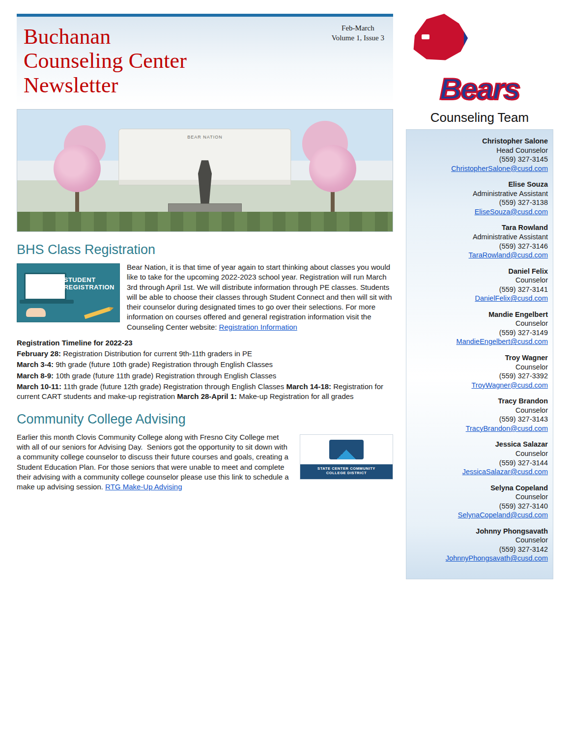Feb-March
Volume 1, Issue 3
Buchanan
Counseling Center
Newsletter
BHS Class Registration
STUDENT
REGISTRATION
Bear Nation, it is that time of year again to start thinking about classes you would like to take for the upcoming 2022-2023 school year. Registration will run March 3rd through April 1st. We will distribute information through PE classes. Students will be able to choose their classes through Student Connect and then will sit with their counselor during designated times to go over their selections. For more information on courses offered and general registration information visit the Counseling Center website: Registration Information
Registration Timeline for 2022-23
February 28: Registration Distribution for current 9th-11th graders in PE
March 3-4: 9th grade (future 10th grade) Registration through English Classes
March 8-9: 10th grade (future 11th grade) Registration through English Classes
March 10-11: 11th grade (future 12th grade) Registration through English Classes March 14-18: Registration for current CART students and make-up registration March 28-April 1: Make-up Registration for all grades
Community College Advising
STATE CENTER COMMUNITY
COLLEGE DISTRICT
Earlier this month Clovis Community College along with Fresno City College met with all of our seniors for Advising Day. Seniors got the opportunity to sit down with a community college counselor to discuss their future courses and goals, creating a Student Education Plan. For those seniors that were unable to meet and complete their advising with a community college counselor please use this link to schedule a make up advising session. RTG Make-Up Advising
Bears
Counseling Team
Christopher Salone
Head Counselor
(559) 327-3145
ChristopherSalone@cusd.com
Elise Souza
Administrative Assistant
(559) 327-3138
EliseSouza@cusd.com
Tara Rowland
Administrative Assistant
(559) 327-3146
TaraRowland@cusd.com
Daniel Felix
Counselor
(559) 327-3141
DanielFelix@cusd.com
Mandie Engelbert
Counselor
(559) 327-3149
MandieEngelbert@cusd.com
Troy Wagner
Counselor
(559) 327-3392
TroyWagner@cusd.com
Tracy Brandon
Counselor
(559) 327-3143
TracyBrandon@cusd.com
Jessica Salazar
Counselor
(559) 327-3144
JessicaSalazar@cusd.com
Selyna Copeland
Counselor
(559) 327-3140
SelynaCopeland@cusd.com
Johnny Phongsavath
Counselor
(559) 327-3142
JohnnyPhongsavath@cusd.com